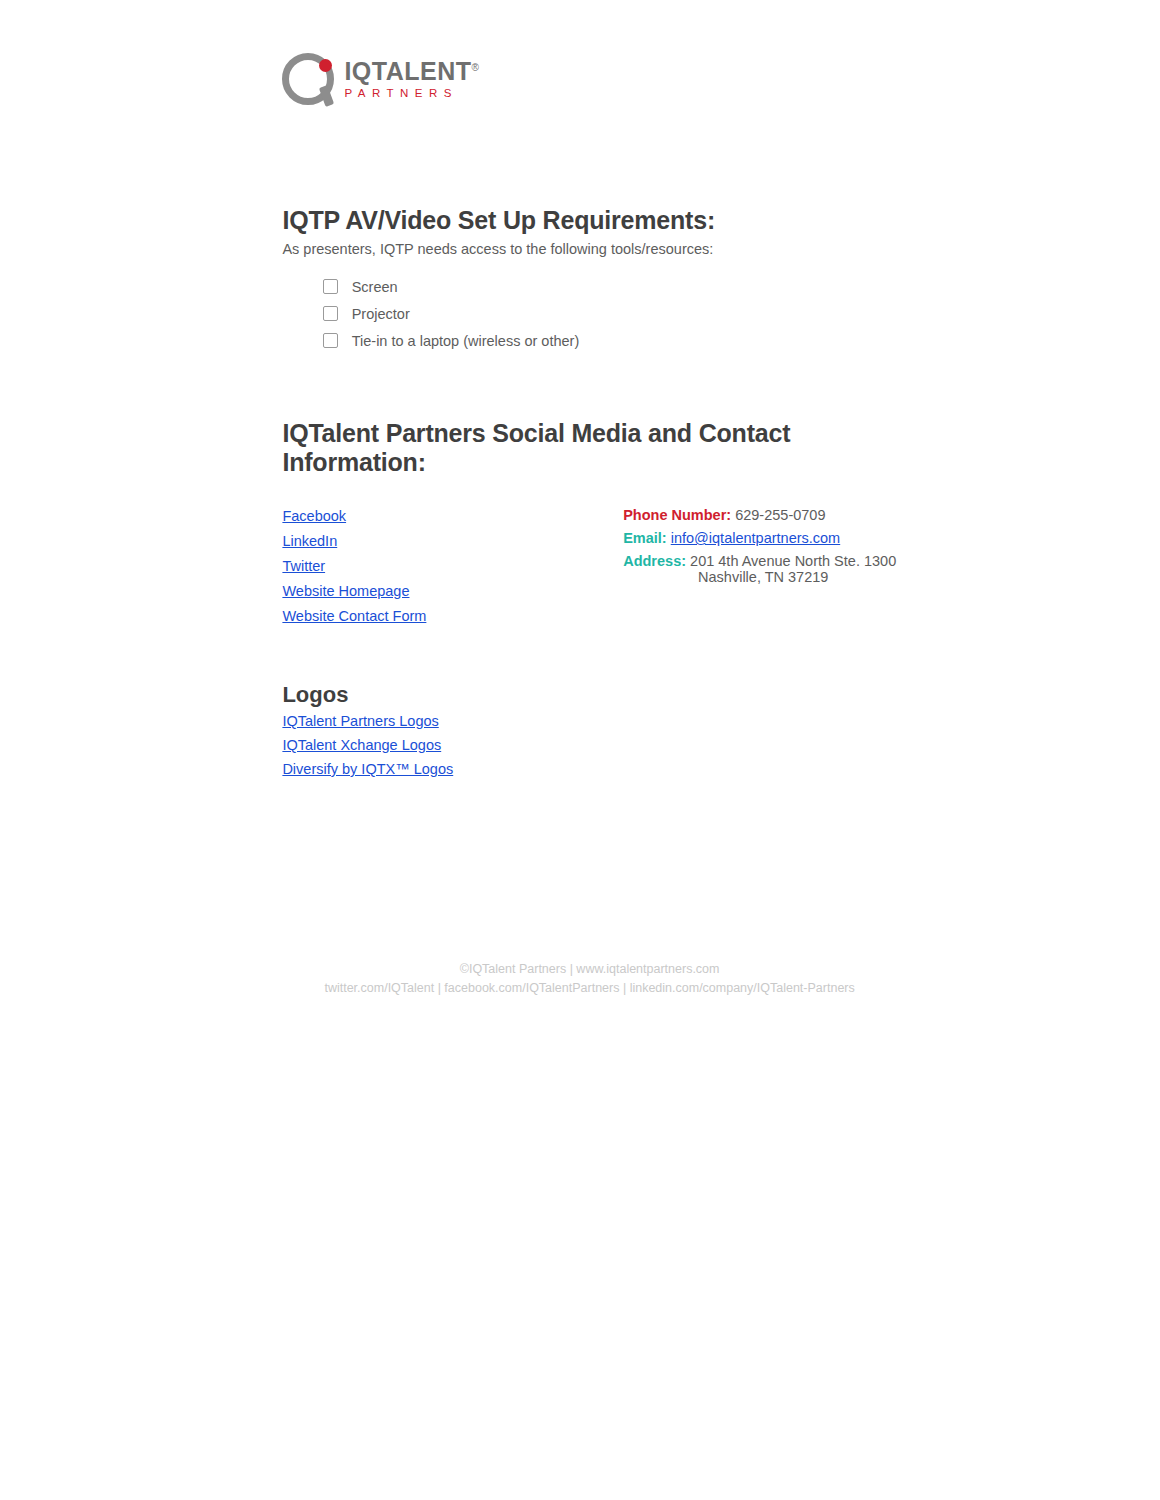IQTALENT®
PARTNERS
IQTP AV/Video Set Up Requirements:
As presenters, IQTP needs access to the following tools/resources:
Screen
Projector
Tie-in to a laptop (wireless or other)
IQTalent Partners Social Media and Contact Information:
Facebook
LinkedIn
Twitter
Website Homepage
Website Contact Form
Phone Number: 629-255-0709
Email: info@iqtalentpartners.com
Address: 201 4th Avenue North Ste. 1300 Nashville, TN 37219
Logos
IQTalent Partners Logos
IQTalent Xchange Logos
Diversify by IQTX™ Logos
©IQTalent Partners | www.iqtalentpartners.com
twitter.com/IQTalent | facebook.com/IQTalentPartners | linkedin.com/company/IQTalent-Partners